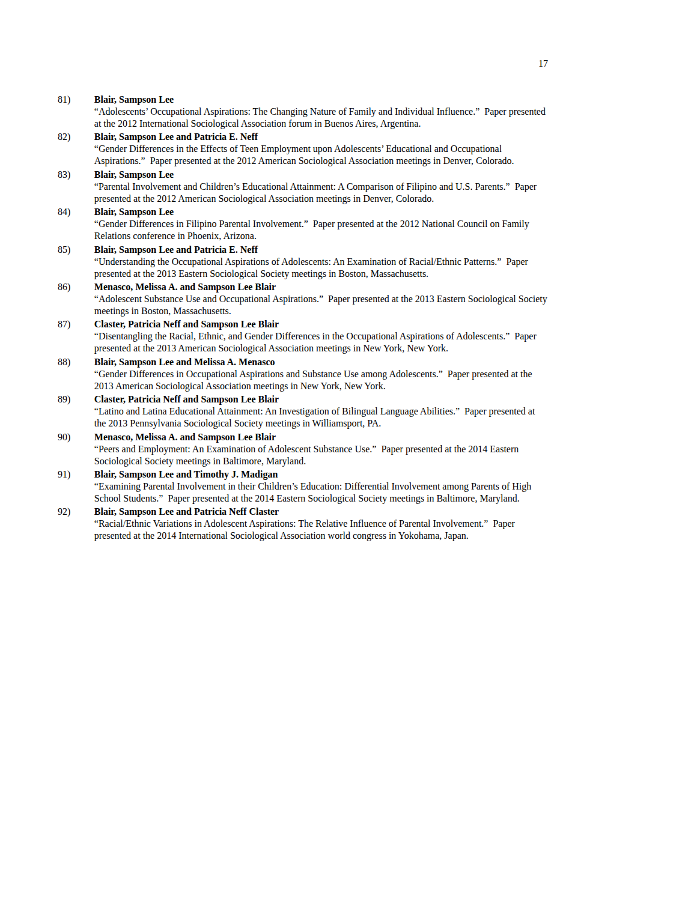17
81) Blair, Sampson Lee “Adolescents’ Occupational Aspirations: The Changing Nature of Family and Individual Influence.” Paper presented at the 2012 International Sociological Association forum in Buenos Aires, Argentina.
82) Blair, Sampson Lee and Patricia E. Neff “Gender Differences in the Effects of Teen Employment upon Adolescents’ Educational and Occupational Aspirations.” Paper presented at the 2012 American Sociological Association meetings in Denver, Colorado.
83) Blair, Sampson Lee “Parental Involvement and Children’s Educational Attainment: A Comparison of Filipino and U.S. Parents.” Paper presented at the 2012 American Sociological Association meetings in Denver, Colorado.
84) Blair, Sampson Lee “Gender Differences in Filipino Parental Involvement.” Paper presented at the 2012 National Council on Family Relations conference in Phoenix, Arizona.
85) Blair, Sampson Lee and Patricia E. Neff “Understanding the Occupational Aspirations of Adolescents: An Examination of Racial/Ethnic Patterns.” Paper presented at the 2013 Eastern Sociological Society meetings in Boston, Massachusetts.
86) Menasco, Melissa A. and Sampson Lee Blair “Adolescent Substance Use and Occupational Aspirations.” Paper presented at the 2013 Eastern Sociological Society meetings in Boston, Massachusetts.
87) Claster, Patricia Neff and Sampson Lee Blair “Disentangling the Racial, Ethnic, and Gender Differences in the Occupational Aspirations of Adolescents.” Paper presented at the 2013 American Sociological Association meetings in New York, New York.
88) Blair, Sampson Lee and Melissa A. Menasco “Gender Differences in Occupational Aspirations and Substance Use among Adolescents.” Paper presented at the 2013 American Sociological Association meetings in New York, New York.
89) Claster, Patricia Neff and Sampson Lee Blair “Latino and Latina Educational Attainment: An Investigation of Bilingual Language Abilities.” Paper presented at the 2013 Pennsylvania Sociological Society meetings in Williamsport, PA.
90) Menasco, Melissa A. and Sampson Lee Blair “Peers and Employment: An Examination of Adolescent Substance Use.” Paper presented at the 2014 Eastern Sociological Society meetings in Baltimore, Maryland.
91) Blair, Sampson Lee and Timothy J. Madigan “Examining Parental Involvement in their Children’s Education: Differential Involvement among Parents of High School Students.” Paper presented at the 2014 Eastern Sociological Society meetings in Baltimore, Maryland.
92) Blair, Sampson Lee and Patricia Neff Claster “Racial/Ethnic Variations in Adolescent Aspirations: The Relative Influence of Parental Involvement.” Paper presented at the 2014 International Sociological Association world congress in Yokohama, Japan.